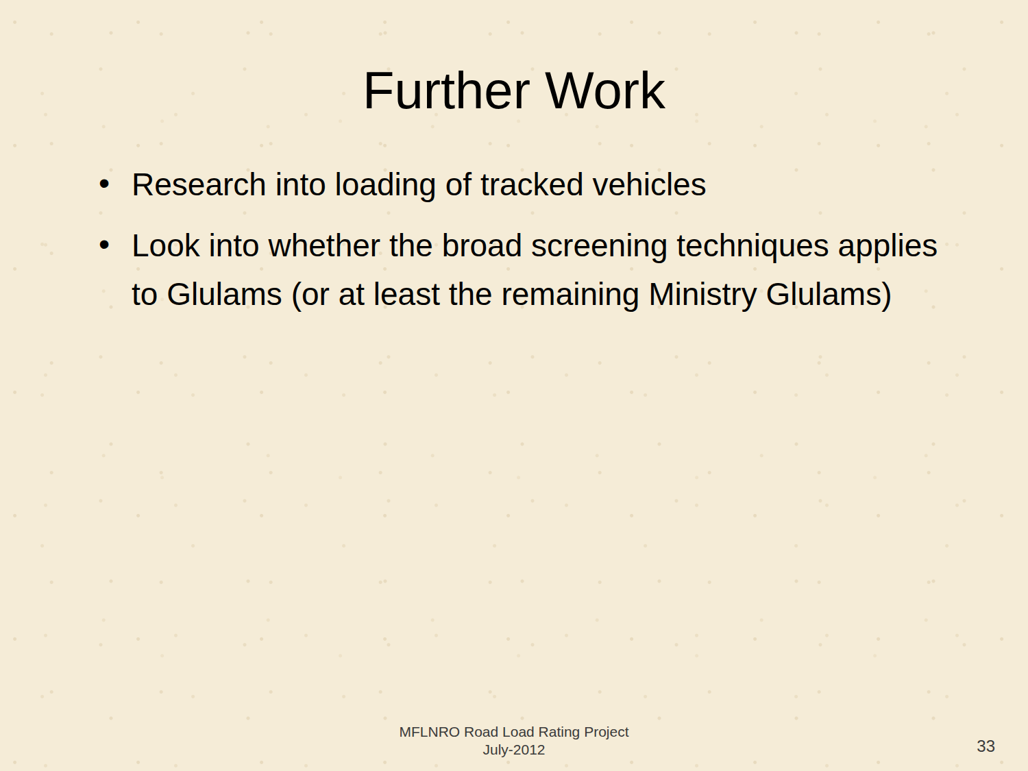Further Work
Research into loading of tracked vehicles
Look into whether the broad screening techniques applies to Glulams (or at least the remaining Ministry Glulams)
MFLNRO Road Load Rating Project
July-2012
33